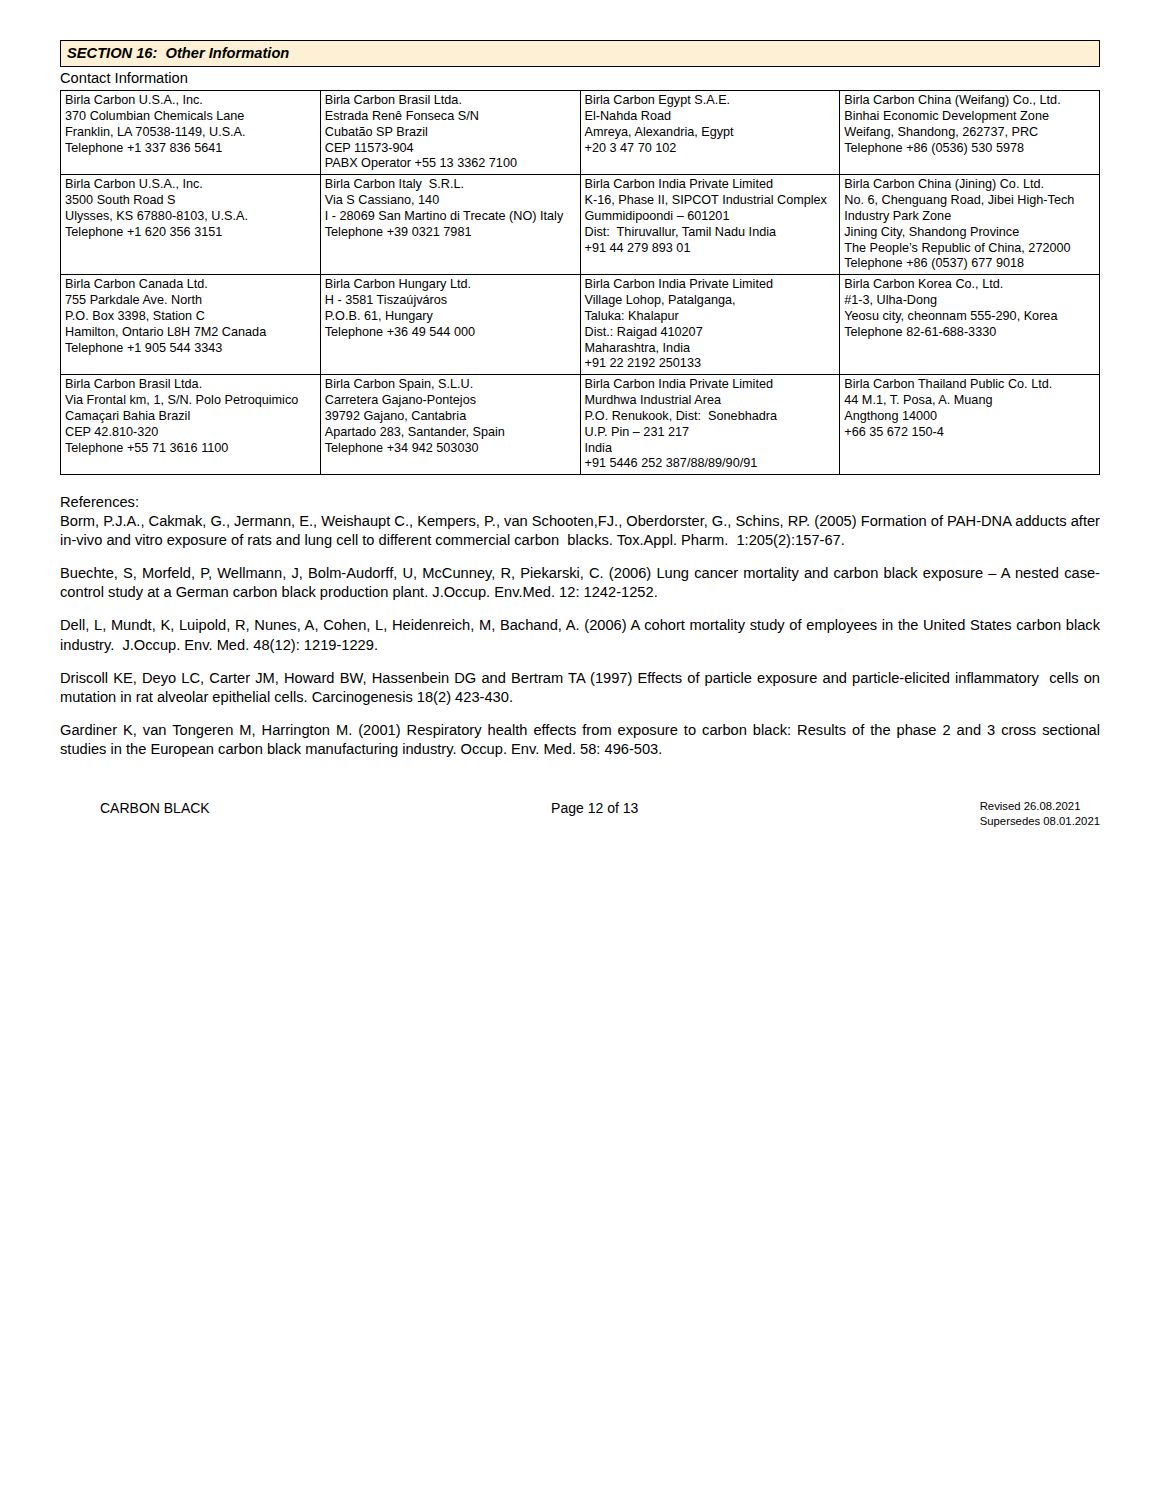SECTION 16: Other Information
Contact Information
| Birla Carbon U.S.A., Inc. 370 Columbian Chemicals Lane Franklin, LA 70538-1149, U.S.A. Telephone +1 337 836 5641 | Birla Carbon Brasil Ltda. Estrada Renê Fonseca S/N Cubatão SP Brazil CEP 11573-904 PABX Operator +55 13 3362 7100 | Birla Carbon Egypt S.A.E. El-Nahda Road Amreya, Alexandria, Egypt +20 3 47 70 102 | Birla Carbon China (Weifang) Co., Ltd. Binhai Economic Development Zone Weifang, Shandong, 262737, PRC Telephone +86 (0536) 530 5978 |
| Birla Carbon U.S.A., Inc. 3500 South Road S Ulysses, KS 67880-8103, U.S.A. Telephone +1 620 356 3151 | Birla Carbon Italy S.R.L. Via S Cassiano, 140 I - 28069 San Martino di Trecate (NO) Italy Telephone +39 0321 7981 | Birla Carbon India Private Limited K-16, Phase II, SIPCOT Industrial Complex Gummidipoondi – 601201 Dist: Thiruvallur, Tamil Nadu India +91 44 279 893 01 | Birla Carbon China (Jining) Co. Ltd. No. 6, Chenguang Road, Jibei High-Tech Industry Park Zone Jining City, Shandong Province The People’s Republic of China, 272000 Telephone +86 (0537) 677 9018 |
| Birla Carbon Canada Ltd. 755 Parkdale Ave. North P.O. Box 3398, Station C Hamilton, Ontario L8H 7M2 Canada Telephone +1 905 544 3343 | Birla Carbon Hungary Ltd. H - 3581 Tiszaújváros P.O.B. 61, Hungary Telephone +36 49 544 000 | Birla Carbon India Private Limited Village Lohop, Patalganga, Taluka: Khalapur Dist.: Raigad 410207 Maharashtra, India +91 22 2192 250133 | Birla Carbon Korea Co., Ltd. #1-3, Ulha-Dong Yeosu city, cheonnam 555-290, Korea Telephone 82-61-688-3330 |
| Birla Carbon Brasil Ltda. Via Frontal km, 1, S/N. Polo Petroquimico Camaçari Bahia Brazil CEP 42.810-320 Telephone +55 71 3616 1100 | Birla Carbon Spain, S.L.U. Carretera Gajano-Pontejos 39792 Gajano, Cantabria Apartado 283, Santander, Spain Telephone +34 942 503030 | Birla Carbon India Private Limited Murdhwa Industrial Area P.O. Renukook, Dist: Sonebhadra U.P. Pin – 231 217 India +91 5446 252 387/88/89/90/91 | Birla Carbon Thailand Public Co. Ltd. 44 M.1, T. Posa, A. Muang Angthong 14000 +66 35 672 150-4 |
References:
Borm, P.J.A., Cakmak, G., Jermann, E., Weishaupt C., Kempers, P., van Schooten,FJ., Oberdorster, G., Schins, RP. (2005) Formation of PAH-DNA adducts after in-vivo and vitro exposure of rats and lung cell to different commercial carbon blacks. Tox.Appl. Pharm. 1:205(2):157-67.
Buechte, S, Morfeld, P, Wellmann, J, Bolm-Audorff, U, McCunney, R, Piekarski, C. (2006) Lung cancer mortality and carbon black exposure – A nested case-control study at a German carbon black production plant. J.Occup. Env.Med. 12: 1242-1252.
Dell, L, Mundt, K, Luipold, R, Nunes, A, Cohen, L, Heidenreich, M, Bachand, A. (2006) A cohort mortality study of employees in the United States carbon black industry. J.Occup. Env. Med. 48(12): 1219-1229.
Driscoll KE, Deyo LC, Carter JM, Howard BW, Hassenbein DG and Bertram TA (1997) Effects of particle exposure and particle-elicited inflammatory cells on mutation in rat alveolar epithelial cells. Carcinogenesis 18(2) 423-430.
Gardiner K, van Tongeren M, Harrington M. (2001) Respiratory health effects from exposure to carbon black: Results of the phase 2 and 3 cross sectional studies in the European carbon black manufacturing industry. Occup. Env. Med. 58: 496-503.
CARBON BLACK
Page 12 of 13
Revised 26.08.2021
Supersedes 08.01.2021